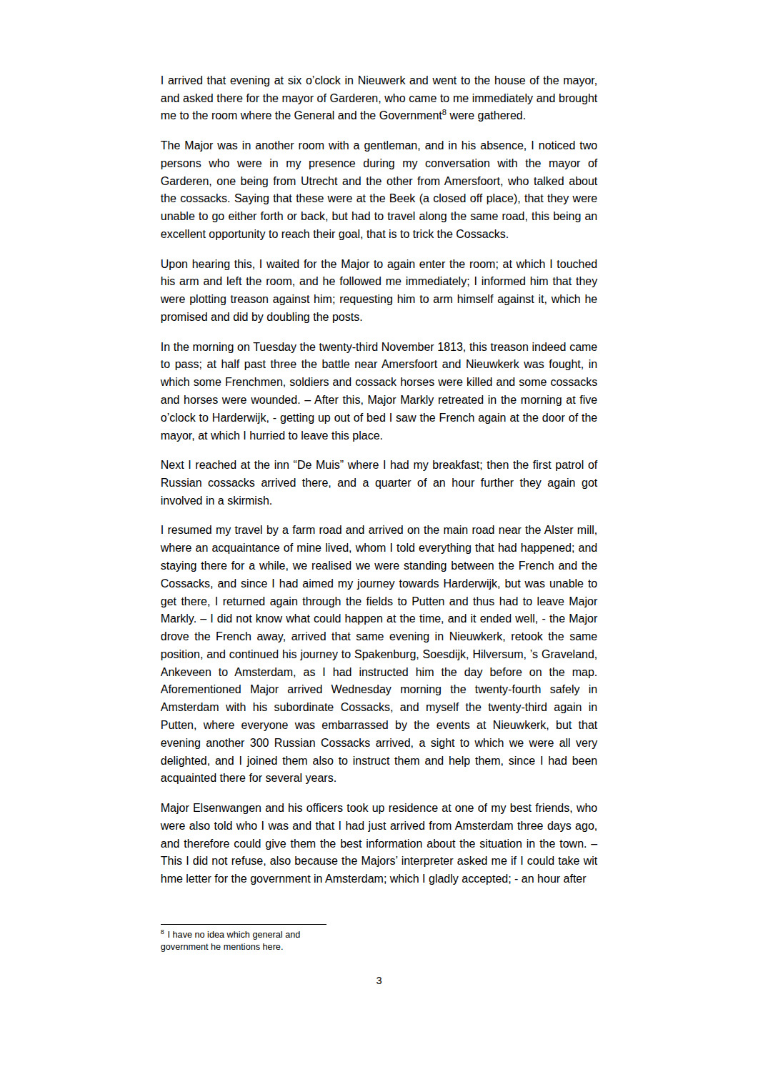I arrived that evening at six o’clock in Nieuwerk and went to the house of the mayor, and asked there for the mayor of Garderen, who came to me immediately and brought me to the room where the General and the Government8 were gathered.
The Major was in another room with a gentleman, and in his absence, I noticed two persons who were in my presence during my conversation with the mayor of Garderen, one being from Utrecht and the other from Amersfoort, who talked about the cossacks. Saying that these were at the Beek (a closed off place), that they were unable to go either forth or back, but had to travel along the same road, this being an excellent opportunity to reach their goal, that is to trick the Cossacks.
Upon hearing this, I waited for the Major to again enter the room; at which I touched his arm and left the room, and he followed me immediately; I informed him that they were plotting treason against him; requesting him to arm himself against it, which he promised and did by doubling the posts.
In the morning on Tuesday the twenty-third November 1813, this treason indeed came to pass; at half past three the battle near Amersfoort and Nieuwkerk was fought, in which some Frenchmen, soldiers and cossack horses were killed and some cossacks and horses were wounded. – After this, Major Markly retreated in the morning at five o’clock to Harderwijk, - getting up out of bed I saw the French again at the door of the mayor, at which I hurried to leave this place.
Next I reached at the inn “De Muis” where I had my breakfast; then the first patrol of Russian cossacks arrived there, and a quarter of an hour further they again got involved in a skirmish.
I resumed my travel by a farm road and arrived on the main road near the Alster mill, where an acquaintance of mine lived, whom I told everything that had happened; and staying there for a while, we realised we were standing between the French and the Cossacks, and since I had aimed my journey towards Harderwijk, but was unable to get there, I returned again through the fields to Putten and thus had to leave Major Markly. – I did not know what could happen at the time, and it ended well, - the Major drove the French away, arrived that same evening in Nieuwkerk, retook the same position, and continued his journey to Spakenburg, Soesdijk, Hilversum, ’s Graveland, Ankeveen to Amsterdam, as I had instructed him the day before on the map. Aforementioned Major arrived Wednesday morning the twenty-fourth safely in Amsterdam with his subordinate Cossacks, and myself the twenty-third again in Putten, where everyone was embarrassed by the events at Nieuwkerk, but that evening another 300 Russian Cossacks arrived, a sight to which we were all very delighted, and I joined them also to instruct them and help them, since I had been acquainted there for several years.
Major Elsenwangen and his officers took up residence at one of my best friends, who were also told who I was and that I had just arrived from Amsterdam three days ago, and therefore could give them the best information about the situation in the town. – This I did not refuse, also because the Majors’ interpreter asked me if I could take wit hme letter for the government in Amsterdam; which I gladly accepted; - an hour after
8 I have no idea which general and government he mentions here.
3